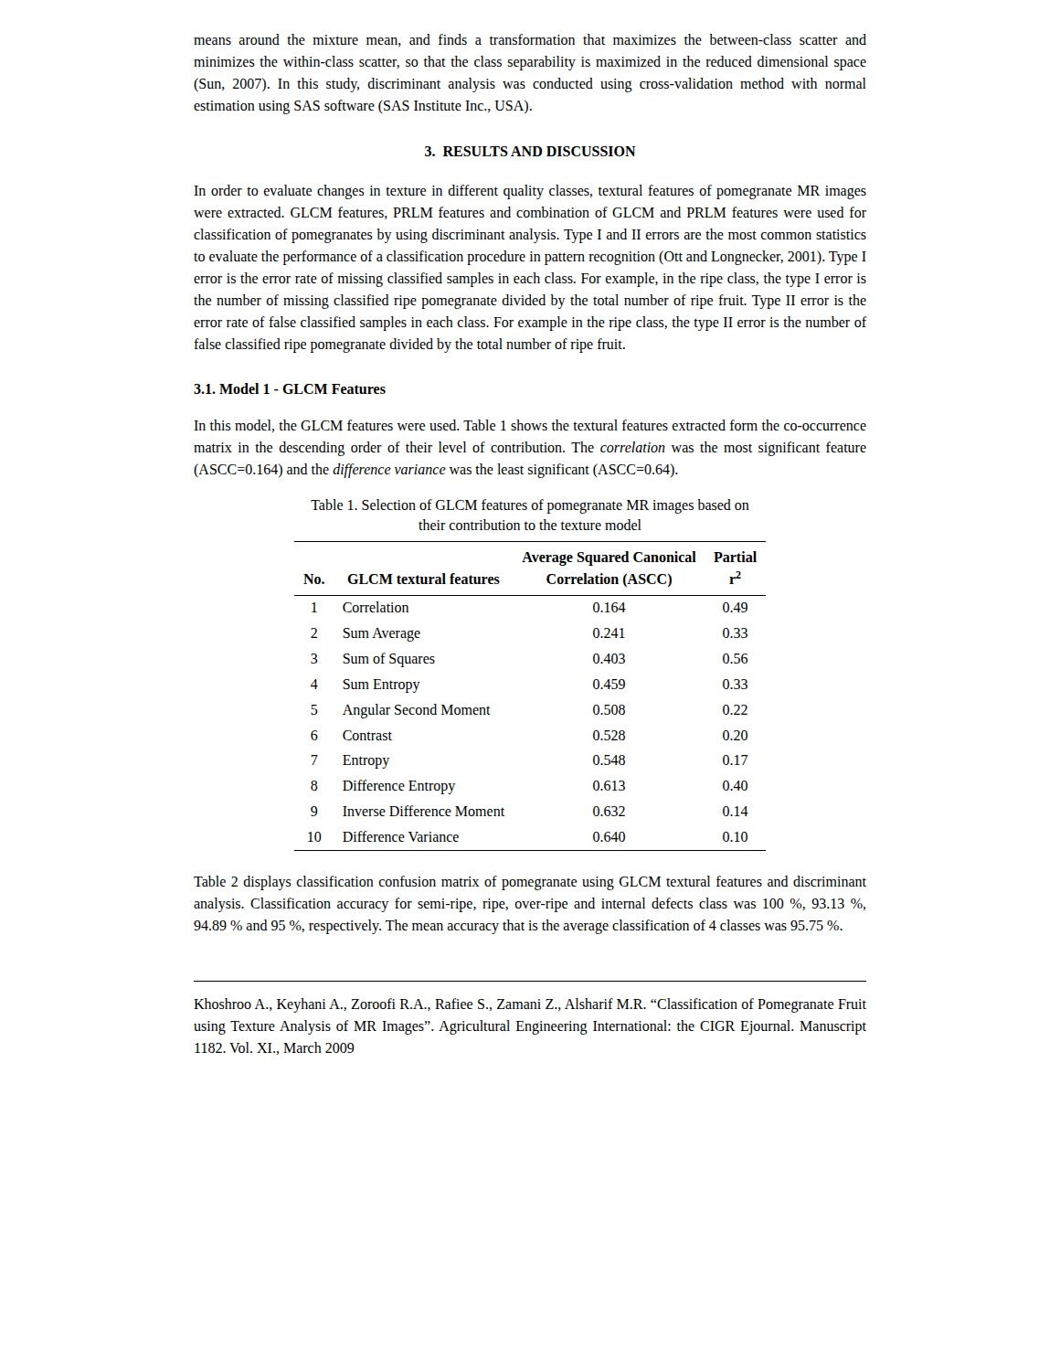means around the mixture mean, and finds a transformation that maximizes the between-class scatter and minimizes the within-class scatter, so that the class separability is maximized in the reduced dimensional space (Sun, 2007). In this study, discriminant analysis was conducted using cross-validation method with normal estimation using SAS software (SAS Institute Inc., USA).
3. RESULTS AND DISCUSSION
In order to evaluate changes in texture in different quality classes, textural features of pomegranate MR images were extracted. GLCM features, PRLM features and combination of GLCM and PRLM features were used for classification of pomegranates by using discriminant analysis. Type I and II errors are the most common statistics to evaluate the performance of a classification procedure in pattern recognition (Ott and Longnecker, 2001). Type I error is the error rate of missing classified samples in each class. For example, in the ripe class, the type I error is the number of missing classified ripe pomegranate divided by the total number of ripe fruit. Type II error is the error rate of false classified samples in each class. For example in the ripe class, the type II error is the number of false classified ripe pomegranate divided by the total number of ripe fruit.
3.1. Model 1 - GLCM Features
In this model, the GLCM features were used. Table 1 shows the textural features extracted form the co-occurrence matrix in the descending order of their level of contribution. The correlation was the most significant feature (ASCC=0.164) and the difference variance was the least significant (ASCC=0.64).
Table 1. Selection of GLCM features of pomegranate MR images based on their contribution to the texture model
| No. | GLCM textural features | Average Squared Canonical Correlation (ASCC) | Partial r 2 |
| --- | --- | --- | --- |
| 1 | Correlation | 0.164 | 0.49 |
| 2 | Sum Average | 0.241 | 0.33 |
| 3 | Sum of Squares | 0.403 | 0.56 |
| 4 | Sum Entropy | 0.459 | 0.33 |
| 5 | Angular Second Moment | 0.508 | 0.22 |
| 6 | Contrast | 0.528 | 0.20 |
| 7 | Entropy | 0.548 | 0.17 |
| 8 | Difference Entropy | 0.613 | 0.40 |
| 9 | Inverse Difference Moment | 0.632 | 0.14 |
| 10 | Difference Variance | 0.640 | 0.10 |
Table 2 displays classification confusion matrix of pomegranate using GLCM textural features and discriminant analysis. Classification accuracy for semi-ripe, ripe, over-ripe and internal defects class was 100 %, 93.13 %, 94.89 % and 95 %, respectively. The mean accuracy that is the average classification of 4 classes was 95.75 %.
Khoshroo A., Keyhani A., Zoroofi R.A., Rafiee S., Zamani Z., Alsharif M.R. “Classification of Pomegranate Fruit using Texture Analysis of MR Images”. Agricultural Engineering International: the CIGR Ejournal. Manuscript 1182. Vol. XI., March 2009